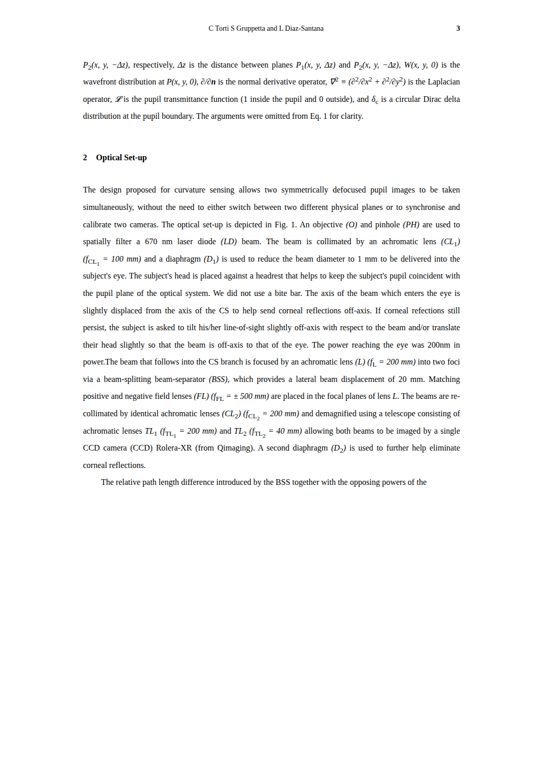C Torti S Gruppetta and L Diaz-Santana 3
P2(x, y, −Δz), respectively, Δz is the distance between planes P1(x, y, Δz) and P2(x, y, −Δz), W(x, y, 0) is the wavefront distribution at P(x, y, 0), ∂/∂n is the normal derivative operator, ∇2 ≡ (∂2/∂x2 + ∂2/∂y2) is the Laplacian operator, 𝓛 is the pupil transmittance function (1 inside the pupil and 0 outside), and δc is a circular Dirac delta distribution at the pupil boundary. The arguments were omitted from Eq. 1 for clarity.
2 Optical Set-up
The design proposed for curvature sensing allows two symmetrically defocused pupil images to be taken simultaneously, without the need to either switch between two different physical planes or to synchronise and calibrate two cameras. The optical set-up is depicted in Fig. 1. An objective (O) and pinhole (PH) are used to spatially filter a 670 nm laser diode (LD) beam. The beam is collimated by an achromatic lens (CL1) (fCL1 = 100 mm) and a diaphragm (D1) is used to reduce the beam diameter to 1 mm to be delivered into the subject's eye. The subject's head is placed against a headrest that helps to keep the subject's pupil coincident with the pupil plane of the optical system. We did not use a bite bar. The axis of the beam which enters the eye is slightly displaced from the axis of the CS to help send corneal reflections off-axis. If corneal refections still persist, the subject is asked to tilt his/her line-of-sight slightly off-axis with respect to the beam and/or translate their head slightly so that the beam is off-axis to that of the eye. The power reaching the eye was 200nm in power.The beam that follows into the CS branch is focused by an achromatic lens (L) (fL = 200 mm) into two foci via a beam-splitting beam-separator (BSS), which provides a lateral beam displacement of 20 mm. Matching positive and negative field lenses (FL) (fFL = ± 500 mm) are placed in the focal planes of lens L. The beams are re-collimated by identical achromatic lenses (CL2) (fCL2 = 200 mm) and demagnified using a telescope consisting of achromatic lenses TL1 (fTL1 = 200 mm) and TL2 (fTL2 = 40 mm) allowing both beams to be imaged by a single CCD camera (CCD) Rolera-XR (from Qimaging). A second diaphragm (D2) is used to further help eliminate corneal reflections.
The relative path length difference introduced by the BSS together with the opposing powers of the